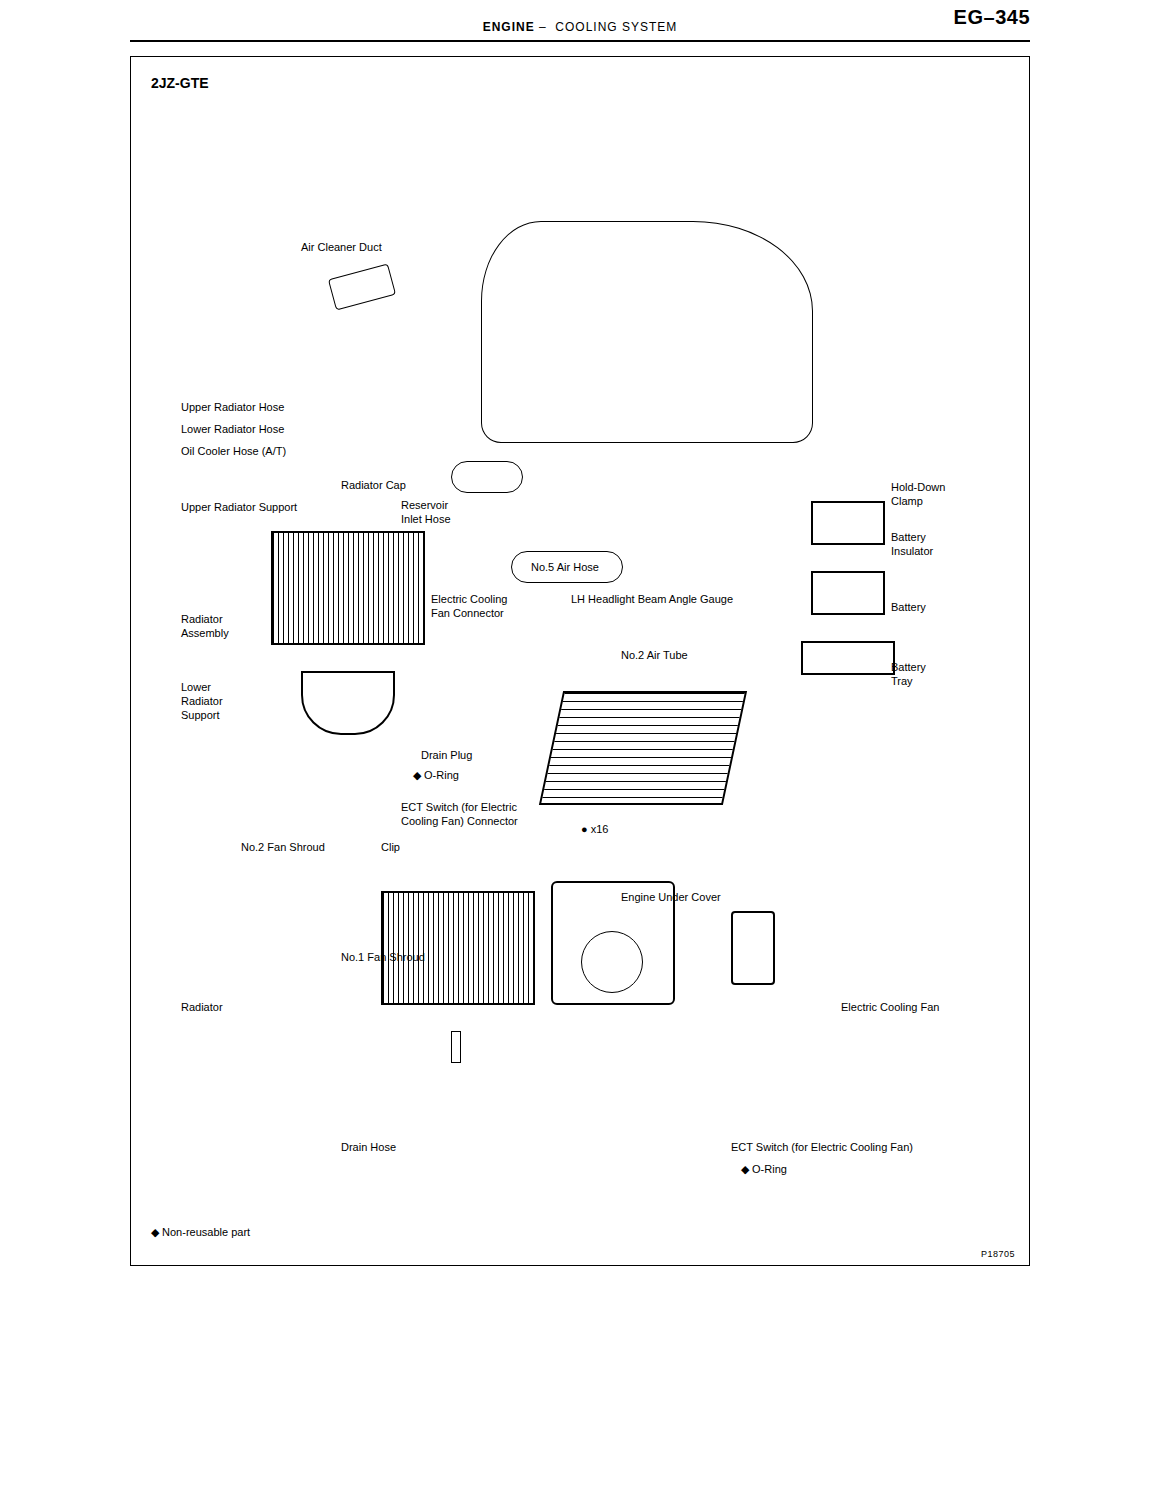EG–345
ENGINE – COOLING SYSTEM
2JZ-GTE
Air Cleaner Duct
Upper Radiator Hose
Lower Radiator Hose
Oil Cooler Hose (A/T)
Radiator Cap
Upper Radiator Support
Reservoir
Inlet Hose
No.5 Air Hose
LH Headlight Beam Angle Gauge
Electric Cooling
Fan Connector
Radiator
Assembly
No.2 Air Tube
Lower
Radiator
Support
Drain Plug
◆ O-Ring
ECT Switch (for Electric
Cooling Fan) Connector
● x16
No.2 Fan Shroud
Clip
Engine Under Cover
Hold-Down
Clamp
Battery
Insulator
Battery
Battery
Tray
No.1 Fan Shroud
Radiator
Electric Cooling Fan
Drain Hose
ECT Switch (for Electric Cooling Fan)
◆ O-Ring
◆ Non-reusable part
P18705